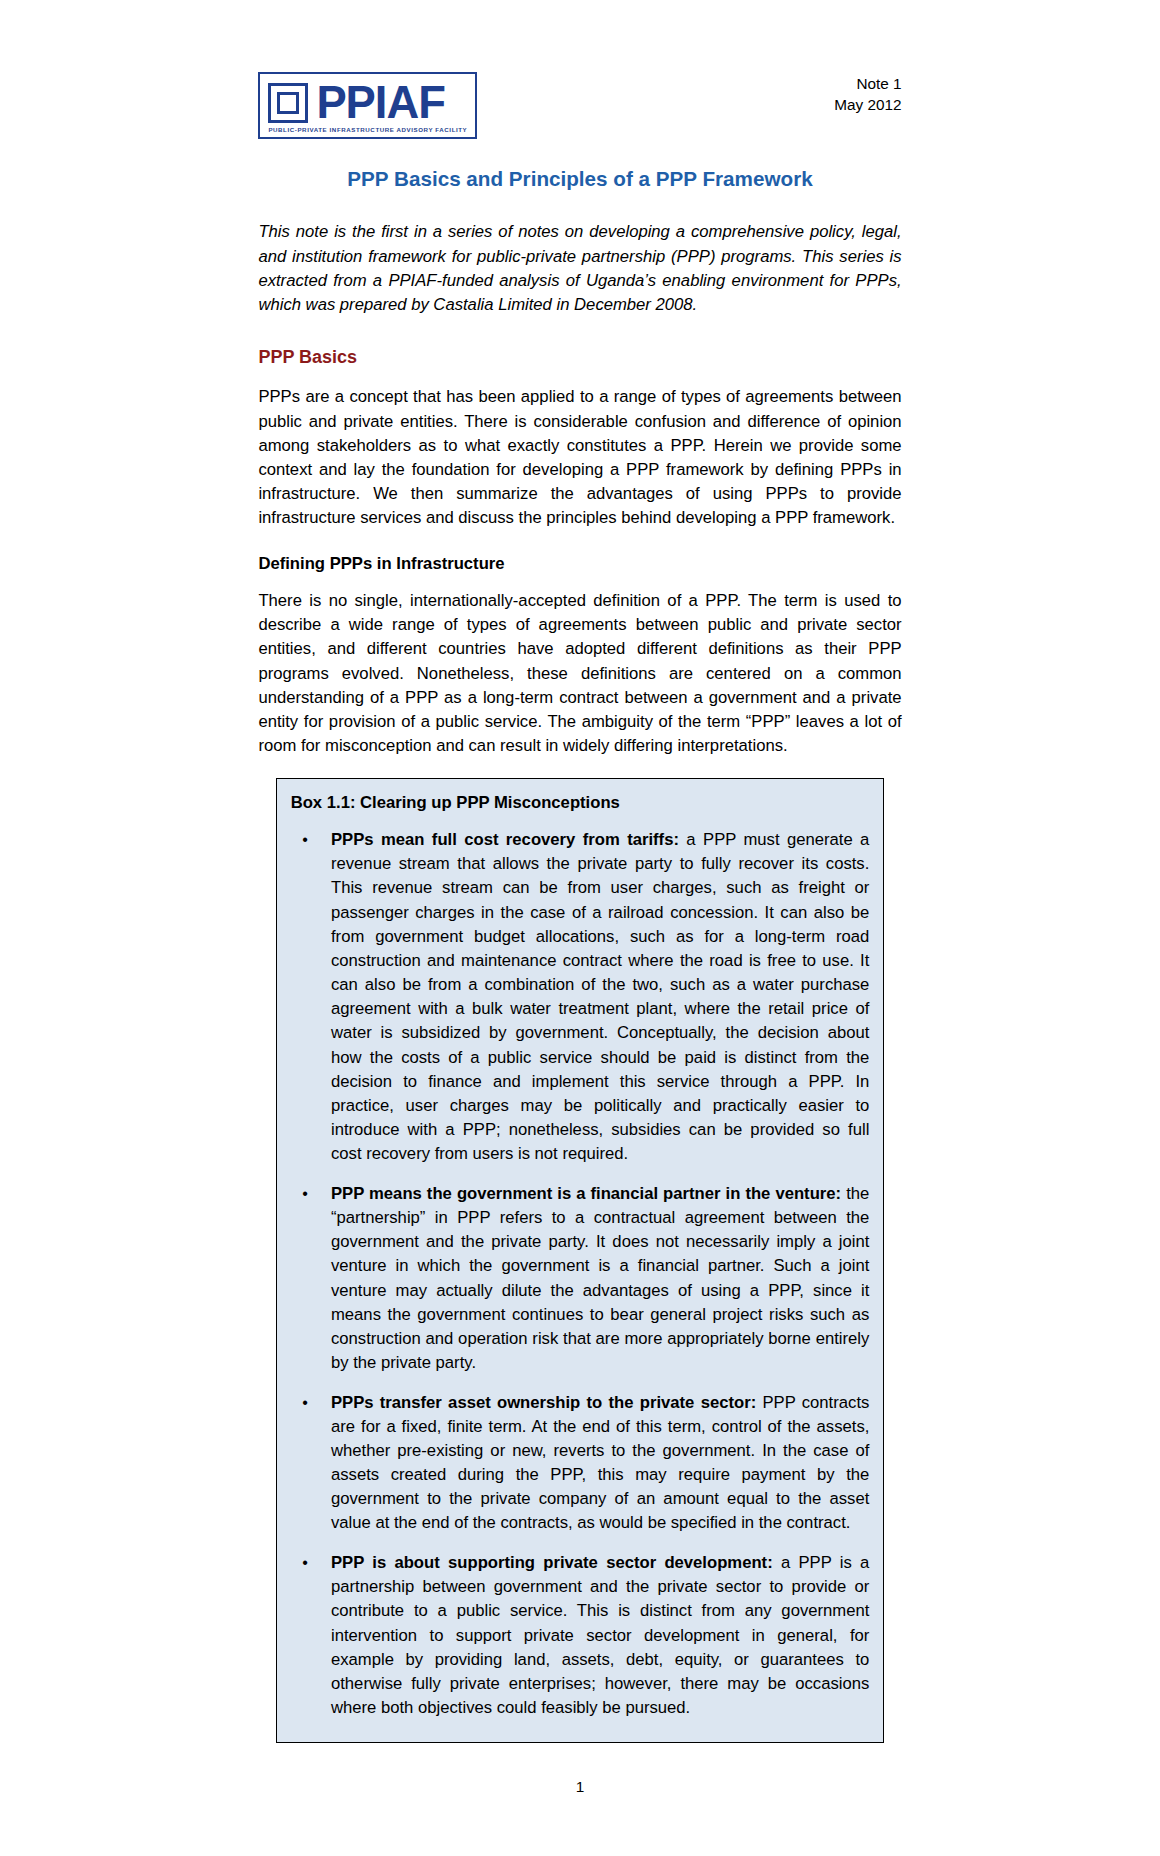PPIAF
PUBLIC-PRIVATE INFRASTRUCTURE ADVISORY FACILITY
Note 1
May 2012
PPP Basics and Principles of a PPP Framework
This note is the first in a series of notes on developing a comprehensive policy, legal, and institution framework for public-private partnership (PPP) programs. This series is extracted from a PPIAF-funded analysis of Uganda’s enabling environment for PPPs, which was prepared by Castalia Limited in December 2008.
PPP Basics
PPPs are a concept that has been applied to a range of types of agreements between public and private entities. There is considerable confusion and difference of opinion among stakeholders as to what exactly constitutes a PPP. Herein we provide some context and lay the foundation for developing a PPP framework by defining PPPs in infrastructure. We then summarize the advantages of using PPPs to provide infrastructure services and discuss the principles behind developing a PPP framework.
Defining PPPs in Infrastructure
There is no single, internationally-accepted definition of a PPP. The term is used to describe a wide range of types of agreements between public and private sector entities, and different countries have adopted different definitions as their PPP programs evolved. Nonetheless, these definitions are centered on a common understanding of a PPP as a long-term contract between a government and a private entity for provision of a public service. The ambiguity of the term “PPP” leaves a lot of room for misconception and can result in widely differing interpretations.
Box 1.1: Clearing up PPP Misconceptions
PPPs mean full cost recovery from tariffs: a PPP must generate a revenue stream that allows the private party to fully recover its costs. This revenue stream can be from user charges, such as freight or passenger charges in the case of a railroad concession. It can also be from government budget allocations, such as for a long-term road construction and maintenance contract where the road is free to use. It can also be from a combination of the two, such as a water purchase agreement with a bulk water treatment plant, where the retail price of water is subsidized by government. Conceptually, the decision about how the costs of a public service should be paid is distinct from the decision to finance and implement this service through a PPP. In practice, user charges may be politically and practically easier to introduce with a PPP; nonetheless, subsidies can be provided so full cost recovery from users is not required.
PPP means the government is a financial partner in the venture: the “partnership” in PPP refers to a contractual agreement between the government and the private party. It does not necessarily imply a joint venture in which the government is a financial partner. Such a joint venture may actually dilute the advantages of using a PPP, since it means the government continues to bear general project risks such as construction and operation risk that are more appropriately borne entirely by the private party.
PPPs transfer asset ownership to the private sector: PPP contracts are for a fixed, finite term. At the end of this term, control of the assets, whether pre-existing or new, reverts to the government. In the case of assets created during the PPP, this may require payment by the government to the private company of an amount equal to the asset value at the end of the contracts, as would be specified in the contract.
PPP is about supporting private sector development: a PPP is a partnership between government and the private sector to provide or contribute to a public service. This is distinct from any government intervention to support private sector development in general, for example by providing land, assets, debt, equity, or guarantees to otherwise fully private enterprises; however, there may be occasions where both objectives could feasibly be pursued.
1